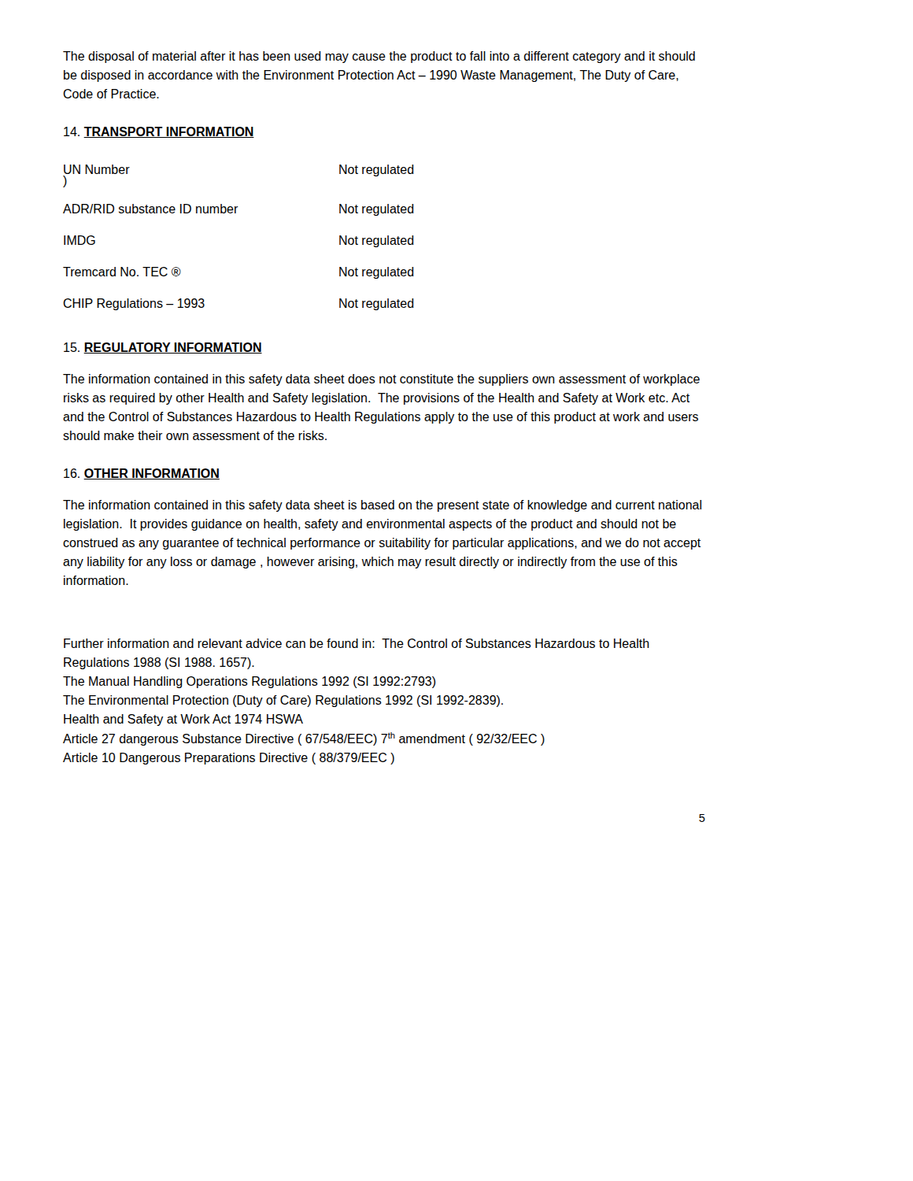The disposal of material after it has been used may cause the product to fall into a different category and it should be disposed in accordance with the Environment Protection Act – 1990 Waste Management, The Duty of Care, Code of Practice.
14. TRANSPORT INFORMATION
| UN Number ) | Not regulated |
| ADR/RID substance ID number | Not regulated |
| IMDG | Not regulated |
| Tremcard No. TEC ® | Not regulated |
| CHIP Regulations – 1993 | Not regulated |
15. REGULATORY INFORMATION
The information contained in this safety data sheet does not constitute the suppliers own assessment of workplace risks as required by other Health and Safety legislation. The provisions of the Health and Safety at Work etc. Act and the Control of Substances Hazardous to Health Regulations apply to the use of this product at work and users should make their own assessment of the risks.
16. OTHER INFORMATION
The information contained in this safety data sheet is based on the present state of knowledge and current national legislation. It provides guidance on health, safety and environmental aspects of the product and should not be construed as any guarantee of technical performance or suitability for particular applications, and we do not accept any liability for any loss or damage , however arising, which may result directly or indirectly from the use of this information.
Further information and relevant advice can be found in: The Control of Substances Hazardous to Health Regulations 1988 (SI 1988. 1657).
The Manual Handling Operations Regulations 1992 (SI 1992:2793)
The Environmental Protection (Duty of Care) Regulations 1992 (SI 1992-2839).
Health and Safety at Work Act 1974 HSWA
Article 27 dangerous Substance Directive ( 67/548/EEC) 7th amendment ( 92/32/EEC )
Article 10 Dangerous Preparations Directive ( 88/379/EEC )
5